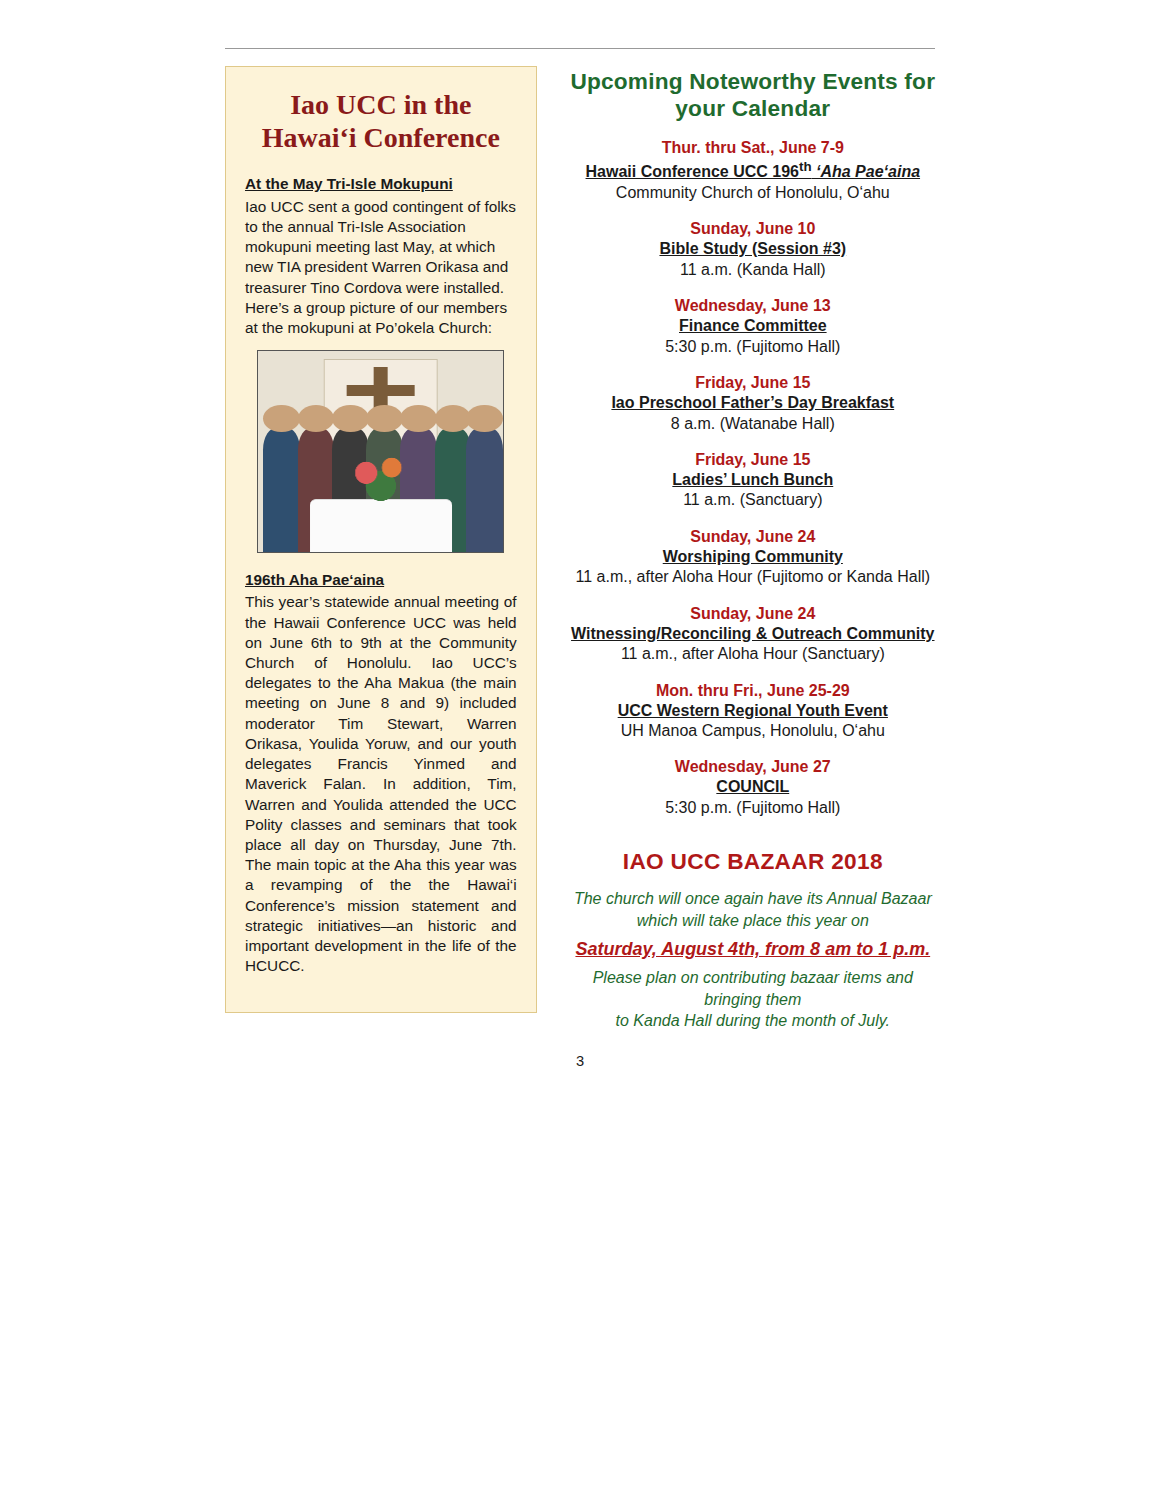Iao UCC in the
Hawai‘i Conference
At the May Tri-Isle Mokupuni
Iao UCC sent a good contingent of folks to the annual Tri-Isle Association mokupuni meeting last May, at which new TIA president Warren Orikasa and treasurer Tino Cordova were installed. Here’s a group picture of our members at the mokupuni at Po’okela Church:
196th Aha Pae‘aina
This year’s statewide annual meeting of the Hawaii Conference UCC was held on June 6th to 9th at the Community Church of Honolulu. Iao UCC’s delegates to the Aha Makua (the main meeting on June 8 and 9) included moderator Tim Stewart, Warren Orikasa, Youlida Yoruw, and our youth delegates Francis Yinmed and Maverick Falan. In addition, Tim, Warren and Youlida attended the UCC Polity classes and seminars that took place all day on Thursday, June 7th. The main topic at the Aha this year was a revamping of the the Hawai‘i Conference’s mission statement and strategic initiatives—an historic and important development in the life of the HCUCC.
Upcoming Noteworthy Events for your Calendar
Thur. thru Sat., June 7-9 Hawaii Conference UCC 196th ‘Aha Pae‘aina Community Church of Honolulu, O‘ahu
Sunday, June 10 Bible Study (Session #3) 11 a.m. (Kanda Hall)
Wednesday, June 13 Finance Committee 5:30 p.m. (Fujitomo Hall)
Friday, June 15 Iao Preschool Father’s Day Breakfast 8 a.m. (Watanabe Hall)
Friday, June 15 Ladies’ Lunch Bunch 11 a.m. (Sanctuary)
Sunday, June 24 Worshiping Community 11 a.m., after Aloha Hour (Fujitomo or Kanda Hall)
Sunday, June 24 Witnessing/Reconciling & Outreach Community 11 a.m., after Aloha Hour (Sanctuary)
Mon. thru Fri., June 25-29 UCC Western Regional Youth Event UH Manoa Campus, Honolulu, O‘ahu
Wednesday, June 27 COUNCIL 5:30 p.m. (Fujitomo Hall)
IAO UCC BAZAAR 2018
The church will once again have its Annual Bazaar
which will take place this year on Saturday, August 4th, from 8 am to 1 p.m. Please plan on contributing bazaar items and bringing them
to Kanda Hall during the month of July.
3